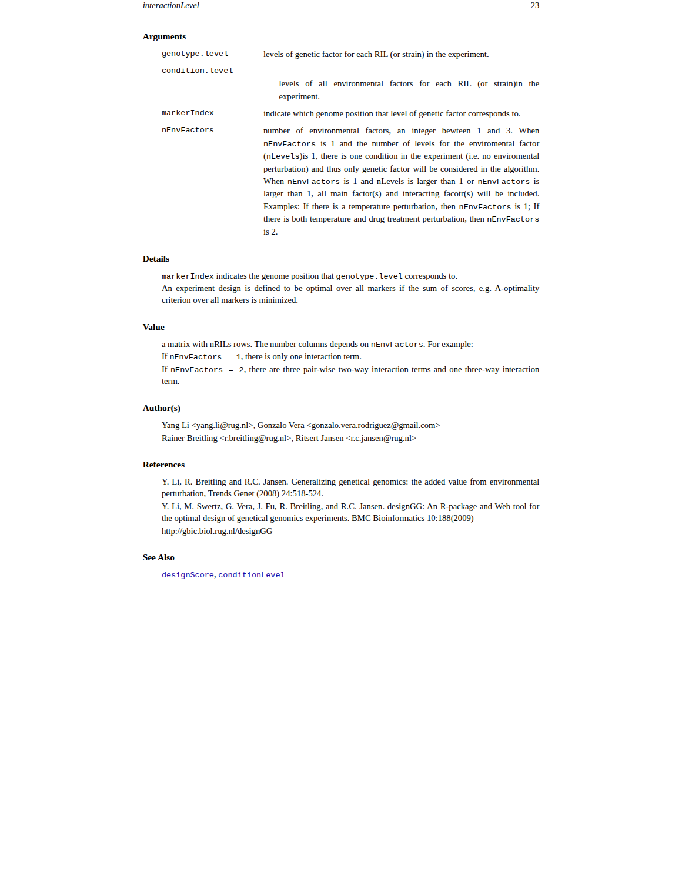interactionLevel 23
Arguments
genotype.level
levels of genetic factor for each RIL (or strain) in the experiment.
condition.level
levels of all environmental factors for each RIL (or strain)in the experiment.
markerIndex
indicate which genome position that level of genetic factor corresponds to.
nEnvFactors
number of environmental factors, an integer bewteen 1 and 3. When nEnvFactors is 1 and the number of levels for the enviromental factor (nLevels)is 1, there is one condition in the experiment (i.e. no enviromental perturbation) and thus only genetic factor will be considered in the algorithm. When nEnvFactors is 1 and nLevels is larger than 1 or nEnvFactors is larger than 1, all main factor(s) and interacting facotr(s) will be included. Examples: If there is a temperature perturbation, then nEnvFactors is 1; If there is both temperature and drug treatment perturbation, then nEnvFactors is 2.
Details
markerIndex indicates the genome position that genotype.level corresponds to.
An experiment design is defined to be optimal over all markers if the sum of scores, e.g. A-optimality criterion over all markers is minimized.
Value
a matrix with nRILs rows. The number columns depends on nEnvFactors. For example:
If nEnvFactors = 1, there is only one interaction term.
If nEnvFactors = 2, there are three pair-wise two-way interaction terms and one three-way interaction term.
Author(s)
Yang Li <yang.li@rug.nl>, Gonzalo Vera <gonzalo.vera.rodriguez@gmail.com>
Rainer Breitling <r.breitling@rug.nl>, Ritsert Jansen <r.c.jansen@rug.nl>
References
Y. Li, R. Breitling and R.C. Jansen. Generalizing genetical genomics: the added value from environmental perturbation, Trends Genet (2008) 24:518-524.
Y. Li, M. Swertz, G. Vera, J. Fu, R. Breitling, and R.C. Jansen. designGG: An R-package and Web tool for the optimal design of genetical genomics experiments. BMC Bioinformatics 10:188(2009)
http://gbic.biol.rug.nl/designGG
See Also
designScore, conditionLevel